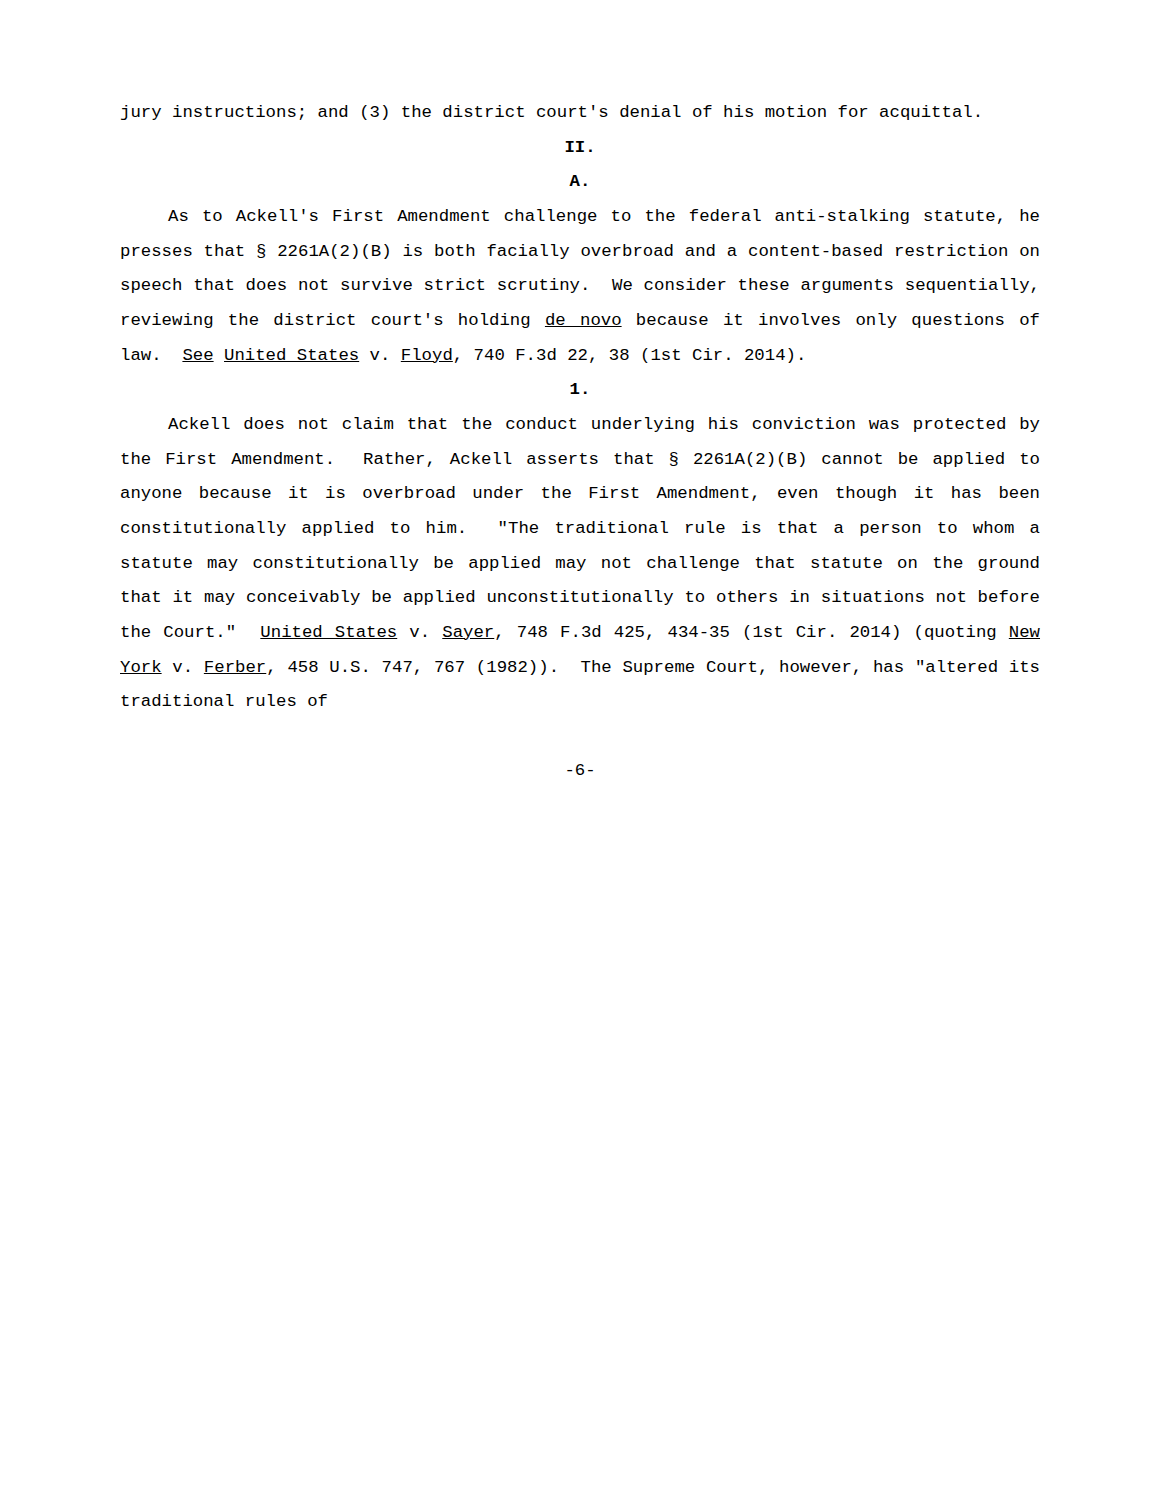jury instructions; and (3) the district court's denial of his motion for acquittal.
II.
A.
As to Ackell's First Amendment challenge to the federal anti-stalking statute, he presses that § 2261A(2)(B) is both facially overbroad and a content-based restriction on speech that does not survive strict scrutiny. We consider these arguments sequentially, reviewing the district court's holding de novo because it involves only questions of law. See United States v. Floyd, 740 F.3d 22, 38 (1st Cir. 2014).
1.
Ackell does not claim that the conduct underlying his conviction was protected by the First Amendment. Rather, Ackell asserts that § 2261A(2)(B) cannot be applied to anyone because it is overbroad under the First Amendment, even though it has been constitutionally applied to him. "The traditional rule is that a person to whom a statute may constitutionally be applied may not challenge that statute on the ground that it may conceivably be applied unconstitutionally to others in situations not before the Court." United States v. Sayer, 748 F.3d 425, 434-35 (1st Cir. 2014) (quoting New York v. Ferber, 458 U.S. 747, 767 (1982)). The Supreme Court, however, has "altered its traditional rules of
-6-